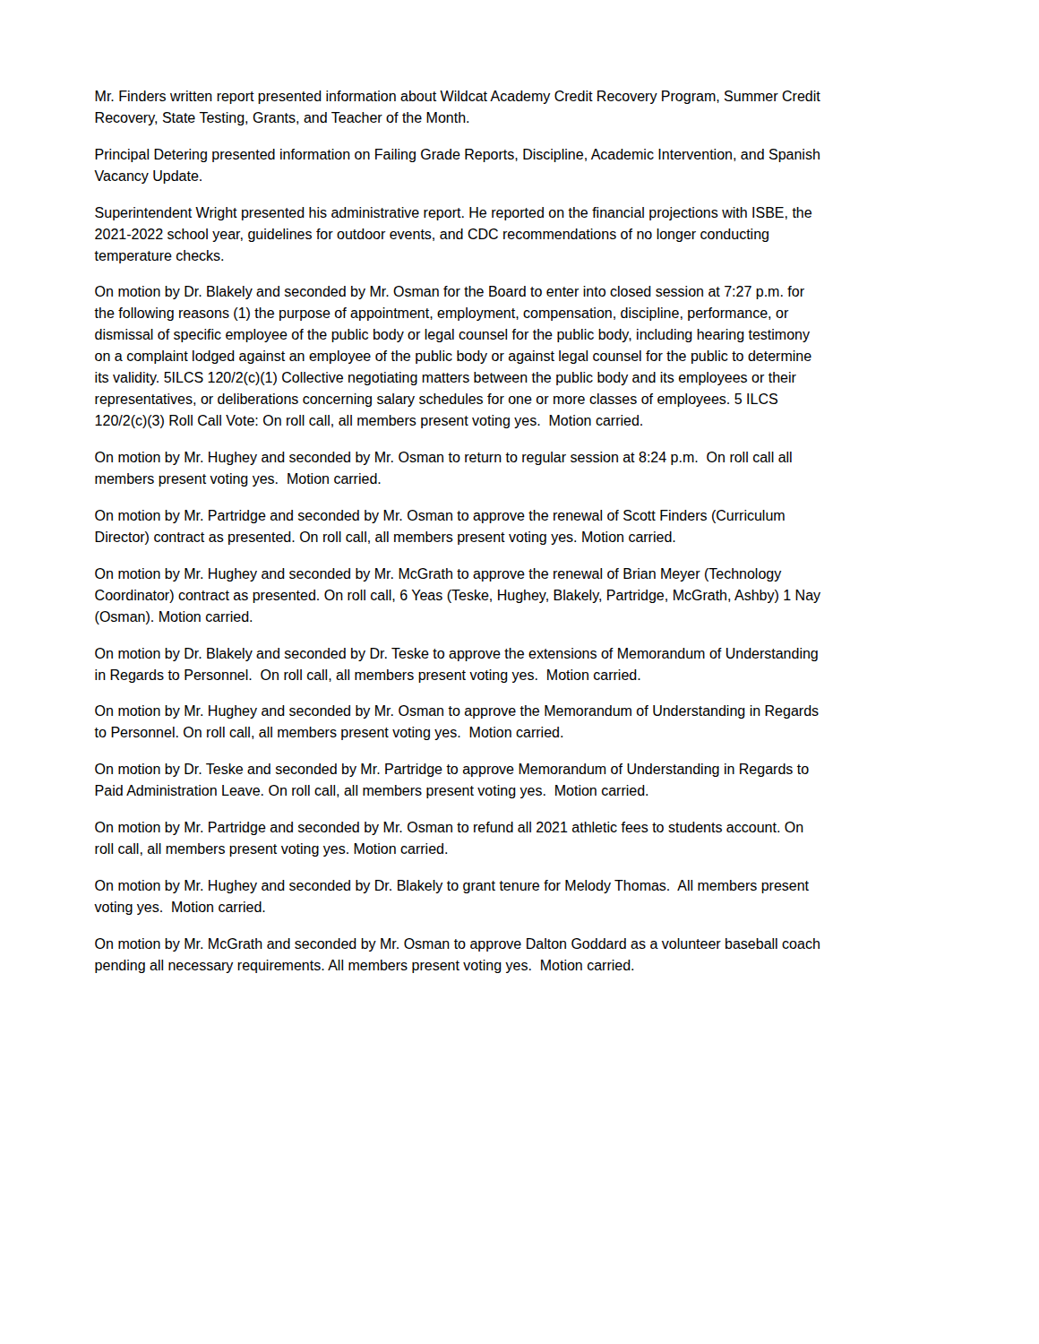Mr. Finders written report presented information about Wildcat Academy Credit Recovery Program, Summer Credit Recovery, State Testing, Grants, and Teacher of the Month.
Principal Detering presented information on Failing Grade Reports, Discipline, Academic Intervention, and Spanish Vacancy Update.
Superintendent Wright presented his administrative report. He reported on the financial projections with ISBE, the 2021-2022 school year, guidelines for outdoor events, and CDC recommendations of no longer conducting temperature checks.
On motion by Dr. Blakely and seconded by Mr. Osman for the Board to enter into closed session at 7:27 p.m. for the following reasons (1) the purpose of appointment, employment, compensation, discipline, performance, or dismissal of specific employee of the public body or legal counsel for the public body, including hearing testimony on a complaint lodged against an employee of the public body or against legal counsel for the public to determine its validity. 5ILCS 120/2(c)(1) Collective negotiating matters between the public body and its employees or their representatives, or deliberations concerning salary schedules for one or more classes of employees. 5 ILCS 120/2(c)(3) Roll Call Vote: On roll call, all members present voting yes. Motion carried.
On motion by Mr. Hughey and seconded by Mr. Osman to return to regular session at 8:24 p.m. On roll call all members present voting yes. Motion carried.
On motion by Mr. Partridge and seconded by Mr. Osman to approve the renewal of Scott Finders (Curriculum Director) contract as presented. On roll call, all members present voting yes. Motion carried.
On motion by Mr. Hughey and seconded by Mr. McGrath to approve the renewal of Brian Meyer (Technology Coordinator) contract as presented. On roll call, 6 Yeas (Teske, Hughey, Blakely, Partridge, McGrath, Ashby) 1 Nay (Osman). Motion carried.
On motion by Dr. Blakely and seconded by Dr. Teske to approve the extensions of Memorandum of Understanding in Regards to Personnel. On roll call, all members present voting yes. Motion carried.
On motion by Mr. Hughey and seconded by Mr. Osman to approve the Memorandum of Understanding in Regards to Personnel. On roll call, all members present voting yes. Motion carried.
On motion by Dr. Teske and seconded by Mr. Partridge to approve Memorandum of Understanding in Regards to Paid Administration Leave. On roll call, all members present voting yes. Motion carried.
On motion by Mr. Partridge and seconded by Mr. Osman to refund all 2021 athletic fees to students account. On roll call, all members present voting yes. Motion carried.
On motion by Mr. Hughey and seconded by Dr. Blakely to grant tenure for Melody Thomas. All members present voting yes. Motion carried.
On motion by Mr. McGrath and seconded by Mr. Osman to approve Dalton Goddard as a volunteer baseball coach pending all necessary requirements. All members present voting yes. Motion carried.